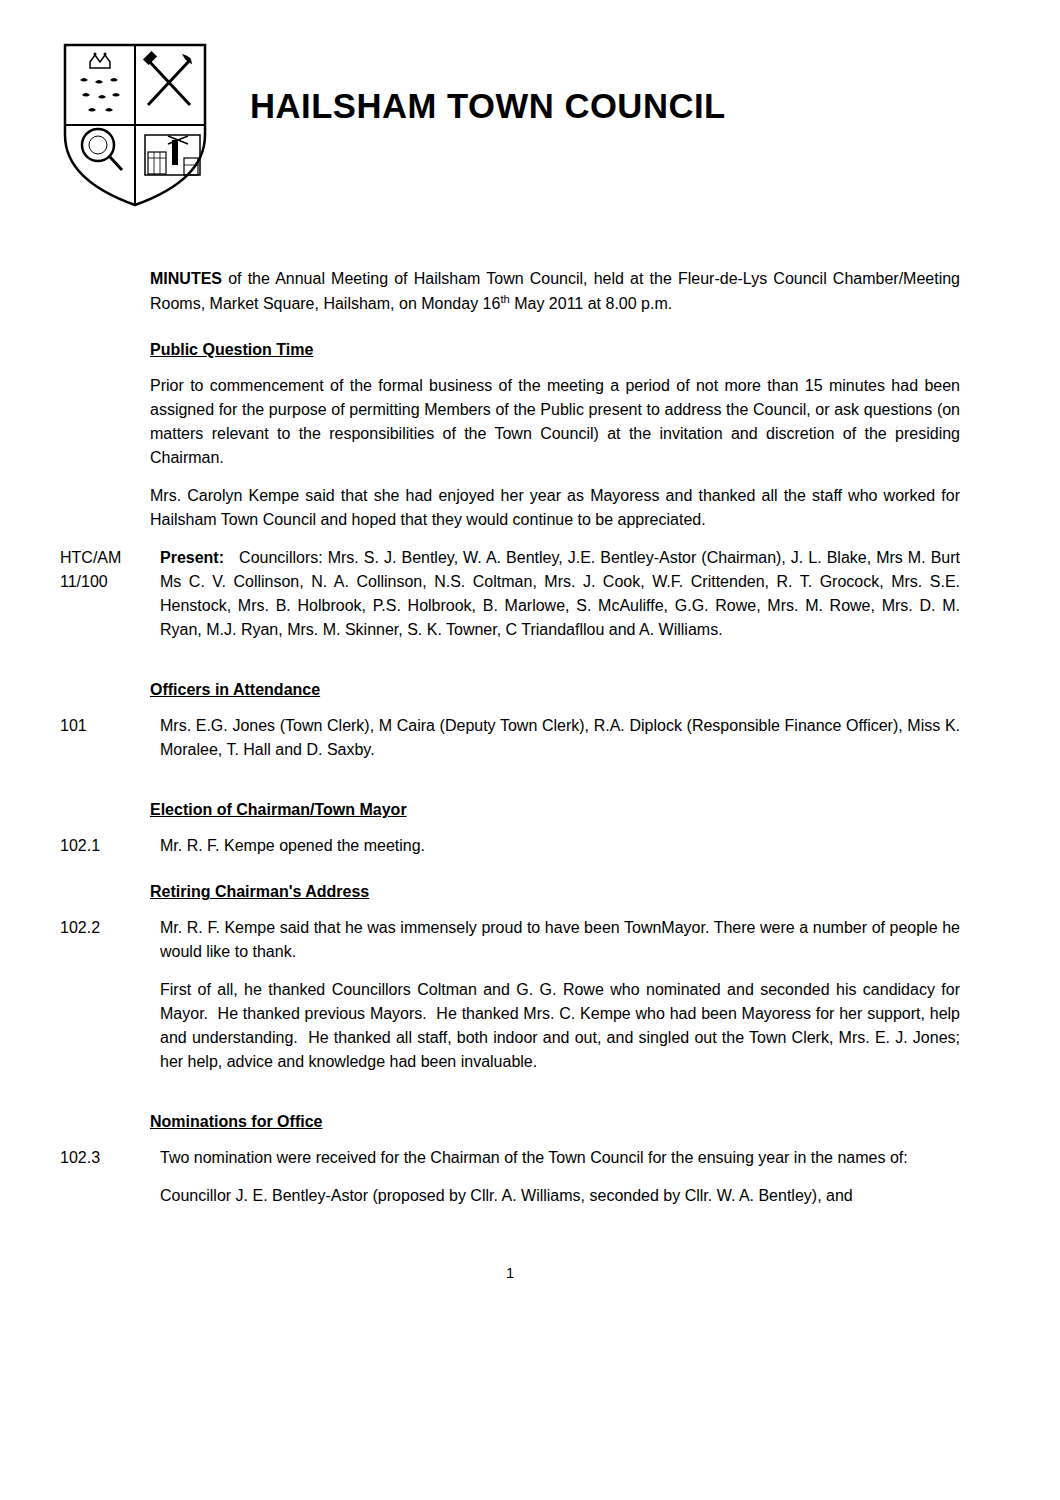HAILSHAM TOWN COUNCIL
MINUTES of the Annual Meeting of Hailsham Town Council, held at the Fleur-de-Lys Council Chamber/Meeting Rooms, Market Square, Hailsham, on Monday 16th May 2011 at 8.00 p.m.
Public Question Time
Prior to commencement of the formal business of the meeting a period of not more than 15 minutes had been assigned for the purpose of permitting Members of the Public present to address the Council, or ask questions (on matters relevant to the responsibilities of the Town Council) at the invitation and discretion of the presiding Chairman.
Mrs. Carolyn Kempe said that she had enjoyed her year as Mayoress and thanked all the staff who worked for Hailsham Town Council and hoped that they would continue to be appreciated.
HTC/AM
11/100
Present: Councillors: Mrs. S. J. Bentley, W. A. Bentley, J.E. Bentley-Astor (Chairman), J. L. Blake, Mrs M. Burt Ms C. V. Collinson, N. A. Collinson, N.S. Coltman, Mrs. J. Cook, W.F. Crittenden, R. T. Grocock, Mrs. S.E. Henstock, Mrs. B. Holbrook, P.S. Holbrook, B. Marlowe, S. McAuliffe, G.G. Rowe, Mrs. M. Rowe, Mrs. D. M. Ryan, M.J. Ryan, Mrs. M. Skinner, S. K. Towner, C Triandafllou and A. Williams.
Officers in Attendance
101
Mrs. E.G. Jones (Town Clerk), M Caira (Deputy Town Clerk), R.A. Diplock (Responsible Finance Officer), Miss K. Moralee, T. Hall and D. Saxby.
Election of Chairman/Town Mayor
102.1
Mr. R. F. Kempe opened the meeting.
Retiring Chairman's Address
102.2
Mr. R. F. Kempe said that he was immensely proud to have been TownMayor. There were a number of people he would like to thank.
First of all, he thanked Councillors Coltman and G. G. Rowe who nominated and seconded his candidacy for Mayor. He thanked previous Mayors. He thanked Mrs. C. Kempe who had been Mayoress for her support, help and understanding. He thanked all staff, both indoor and out, and singled out the Town Clerk, Mrs. E. J. Jones; her help, advice and knowledge had been invaluable.
Nominations for Office
102.3
Two nomination were received for the Chairman of the Town Council for the ensuing year in the names of:
Councillor J. E. Bentley-Astor (proposed by Cllr. A. Williams, seconded by Cllr. W. A. Bentley), and
1